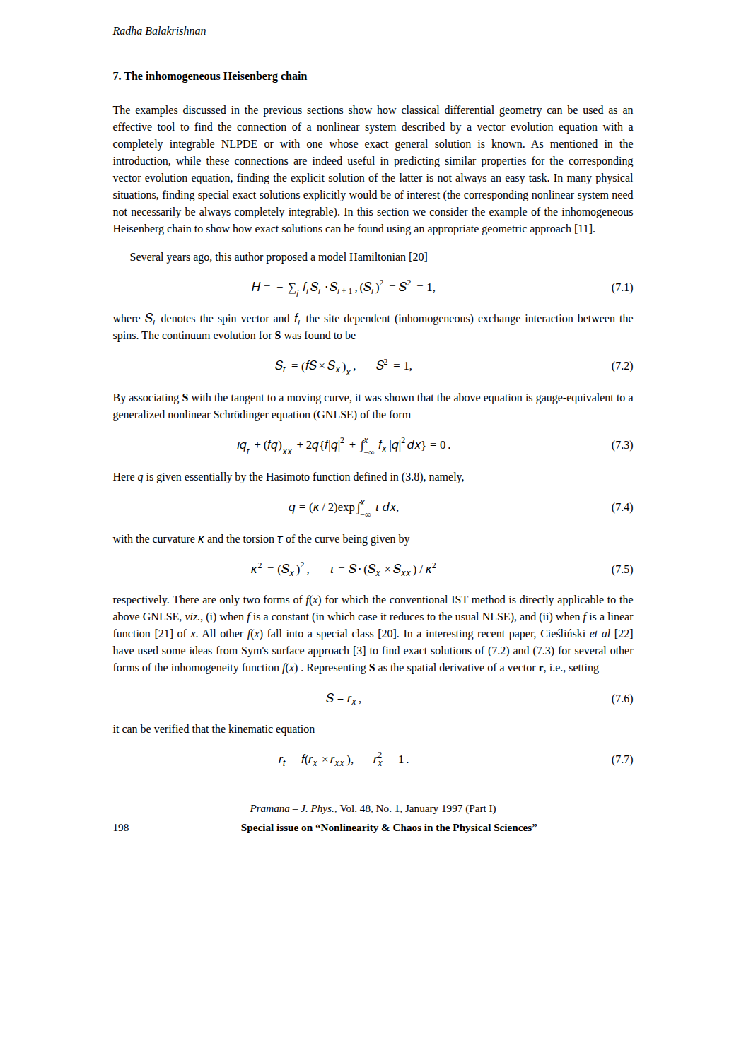Radha Balakrishnan
7. The inhomogeneous Heisenberg chain
The examples discussed in the previous sections show how classical differential geometry can be used as an effective tool to find the connection of a nonlinear system described by a vector evolution equation with a completely integrable NLPDE or with one whose exact general solution is known. As mentioned in the introduction, while these connections are indeed useful in predicting similar properties for the corresponding vector evolution equation, finding the explicit solution of the latter is not always an easy task. In many physical situations, finding special exact solutions explicitly would be of interest (the corresponding nonlinear system need not necessarily be always completely integrable). In this section we consider the example of the inhomogeneous Heisenberg chain to show how exact solutions can be found using an appropriate geometric approach [11].
Several years ago, this author proposed a model Hamiltonian [20]
H=− ∑i fi Si ⋅ Si+1 , (Si)2 = S2 =1,
(7.1)
where Si denotes the spin vector and fi the site dependent (inhomogeneous) exchange interaction between the spins. The continuum evolution for S was found to be
St = (fS×Sx)x , S2 =1,
(7.2)
By associating S with the tangent to a moving curve, it was shown that the above equation is gauge-equivalent to a generalized nonlinear Schrödinger equation (GNLSE) of the form
iqt + (fq)xx + 2q { f|q|2 + ∫−∞x fx |q|2 dx } =0.
(7.3)
Here q is given essentially by the Hasimoto function defined in (3.8), namely,
q= (κ/2) exp ∫−∞x τdx,
(7.4)
with the curvature κ and the torsion τ of the curve being given by
κ2 = (Sx)2 , τ= S⋅ (Sx×Sxx) /κ2
(7.5)
respectively. There are only two forms of f(x) for which the conventional IST method is directly applicable to the above GNLSE, viz., (i) when f is a constant (in which case it reduces to the usual NLSE), and (ii) when f is a linear function [21] of x. All other f(x) fall into a special class [20]. In a interesting recent paper, Cieśliński et al [22] have used some ideas from Sym's surface approach [3] to find exact solutions of (7.2) and (7.3) for several other forms of the inhomogeneity function f(x) . Representing S as the spatial derivative of a vector r, i.e., setting
S= rx,
(7.6)
it can be verified that the kinematic equation
rt = f (rx×rxx) , rx2 =1.
(7.7)
Pramana – J. Phys., Vol. 48, No. 1, January 1997 (Part I)
198 Special issue on “Nonlinearity & Chaos in the Physical Sciences”